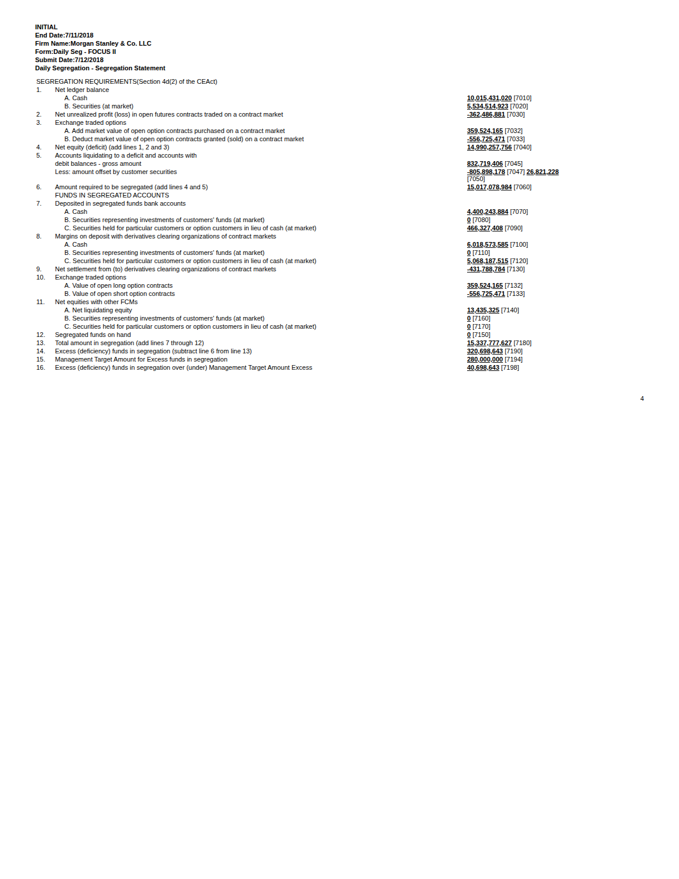INITIAL
End Date:7/11/2018
Firm Name:Morgan Stanley & Co. LLC
Form:Daily Seg - FOCUS II
Submit Date:7/12/2018
Daily Segregation - Segregation Statement
| SEGREGATION REQUIREMENTS(Section 4d(2) of the CEAct) |
| 1. | Net ledger balance |
| | A. Cash | 10,015,431,020 [7010] |
| | B. Securities (at market) | 5,534,514,923 [7020] |
| 2. | Net unrealized profit (loss) in open futures contracts traded on a contract market | -362,486,881 [7030] |
| 3. | Exchange traded options | |
| | A. Add market value of open option contracts purchased on a contract market | 359,524,165 [7032] |
| | B. Deduct market value of open option contracts granted (sold) on a contract market | -556,725,471 [7033] |
| 4. | Net equity (deficit) (add lines 1, 2 and 3) | 14,990,257,756 [7040] |
| 5. | Accounts liquidating to a deficit and accounts with | |
| | debit balances - gross amount | 832,719,406 [7045] |
| | Less: amount offset by customer securities | -805,898,178 [7047] 26,821,228 [7050] |
| 6. | Amount required to be segregated (add lines 4 and 5) | 15,017,078,984 [7060] |
| | FUNDS IN SEGREGATED ACCOUNTS | |
| 7. | Deposited in segregated funds bank accounts | |
| | A. Cash | 4,400,243,884 [7070] |
| | B. Securities representing investments of customers' funds (at market) | 0 [7080] |
| | C. Securities held for particular customers or option customers in lieu of cash (at market) | 466,327,408 [7090] |
| 8. | Margins on deposit with derivatives clearing organizations of contract markets | |
| | A. Cash | 6,018,573,585 [7100] |
| | B. Securities representing investments of customers' funds (at market) | 0 [7110] |
| | C. Securities held for particular customers or option customers in lieu of cash (at market) | 5,068,187,515 [7120] |
| 9. | Net settlement from (to) derivatives clearing organizations of contract markets | -431,788,784 [7130] |
| 10. | Exchange traded options | |
| | A. Value of open long option contracts | 359,524,165 [7132] |
| | B. Value of open short option contracts | -556,725,471 [7133] |
| 11. | Net equities with other FCMs | |
| | A. Net liquidating equity | 13,435,325 [7140] |
| | B. Securities representing investments of customers' funds (at market) | 0 [7160] |
| | C. Securities held for particular customers or option customers in lieu of cash (at market) | 0 [7170] |
| 12. | Segregated funds on hand | 0 [7150] |
| 13. | Total amount in segregation (add lines 7 through 12) | 15,337,777,627 [7180] |
| 14. | Excess (deficiency) funds in segregation (subtract line 6 from line 13) | 320,698,643 [7190] |
| 15. | Management Target Amount for Excess funds in segregation | 280,000,000 [7194] |
| 16. | Excess (deficiency) funds in segregation over (under) Management Target Amount Excess | 40,698,643 [7198] |
4